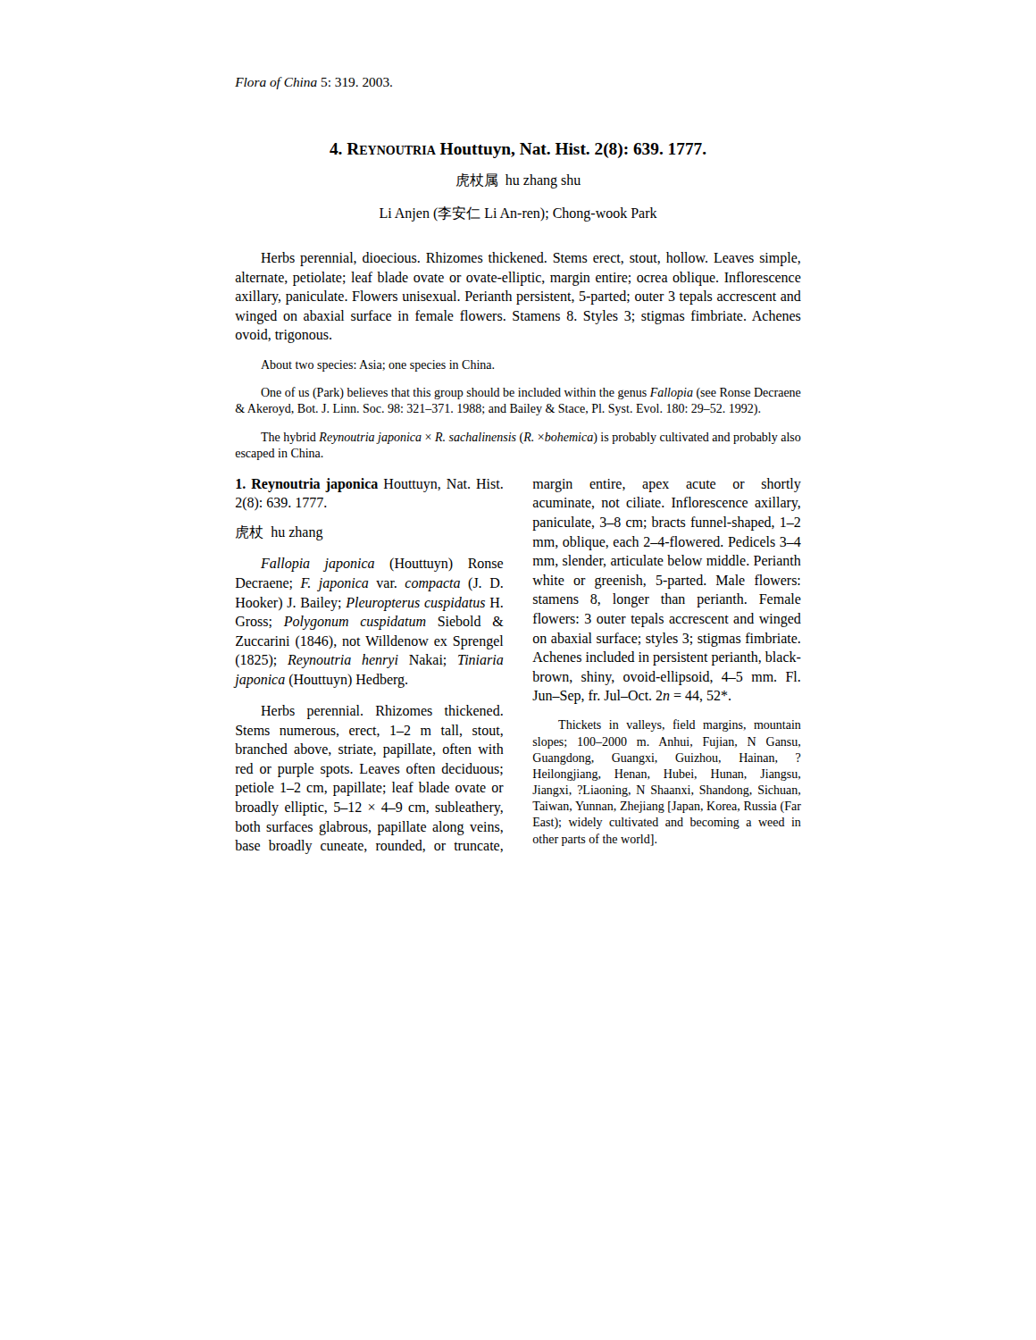Flora of China 5: 319. 2003.
4. Reynoutria Houttuyn, Nat. Hist. 2(8): 639. 1777.
虎杖属 hu zhang shu
Li Anjen (李安仁 Li An-ren); Chong-wook Park
Herbs perennial, dioecious. Rhizomes thickened. Stems erect, stout, hollow. Leaves simple, alternate, petiolate; leaf blade ovate or ovate-elliptic, margin entire; ocrea oblique. Inflorescence axillary, paniculate. Flowers unisexual. Perianth persistent, 5-parted; outer 3 tepals accrescent and winged on abaxial surface in female flowers. Stamens 8. Styles 3; stigmas fimbriate. Achenes ovoid, trigonous.
About two species: Asia; one species in China.
One of us (Park) believes that this group should be included within the genus Fallopia (see Ronse Decraene & Akeroyd, Bot. J. Linn. Soc. 98: 321–371. 1988; and Bailey & Stace, Pl. Syst. Evol. 180: 29–52. 1992).
The hybrid Reynoutria japonica × R. sachalinensis (R. ×bohemica) is probably cultivated and probably also escaped in China.
1. Reynoutria japonica Houttuyn, Nat. Hist. 2(8): 639. 1777.
虎杖 hu zhang
Fallopia japonica (Houttuyn) Ronse Decraene; F. japonica var. compacta (J. D. Hooker) J. Bailey; Pleuropterus cuspidatus H. Gross; Polygonum cuspidatum Siebold & Zuccarini (1846), not Willdenow ex Sprengel (1825); Reynoutria henryi Nakai; Tiniaria japonica (Houttuyn) Hedberg.
Herbs perennial. Rhizomes thickened. Stems numerous, erect, 1–2 m tall, stout, branched above, striate, papillate, often with red or purple spots. Leaves often deciduous; petiole 1–2 cm, papillate; leaf blade ovate or broadly elliptic, 5–12 × 4–9 cm, subleathery, both surfaces glabrous, papillate along veins, base broadly cuneate, rounded, or truncate, margin entire, apex acute or shortly acuminate, not ciliate. Inflorescence axillary, paniculate, 3–8 cm; bracts funnel-shaped, 1–2 mm, oblique, each 2–4-flowered. Pedicels 3–4 mm, slender, articulate below middle. Perianth white or greenish, 5-parted. Male flowers: stamens 8, longer than perianth. Female flowers: 3 outer tepals accrescent and winged on abaxial surface; styles 3; stigmas fimbriate. Achenes included in persistent perianth, black-brown, shiny, ovoid-ellipsoid, 4–5 mm. Fl. Jun–Sep, fr. Jul–Oct. 2n = 44, 52*.
Thickets in valleys, field margins, mountain slopes; 100–2000 m. Anhui, Fujian, N Gansu, Guangdong, Guangxi, Guizhou, Hainan, ?Heilongjiang, Henan, Hubei, Hunan, Jiangsu, Jiangxi, ?Liaoning, N Shaanxi, Shandong, Sichuan, Taiwan, Yunnan, Zhejiang [Japan, Korea, Russia (Far East); widely cultivated and becoming a weed in other parts of the world].